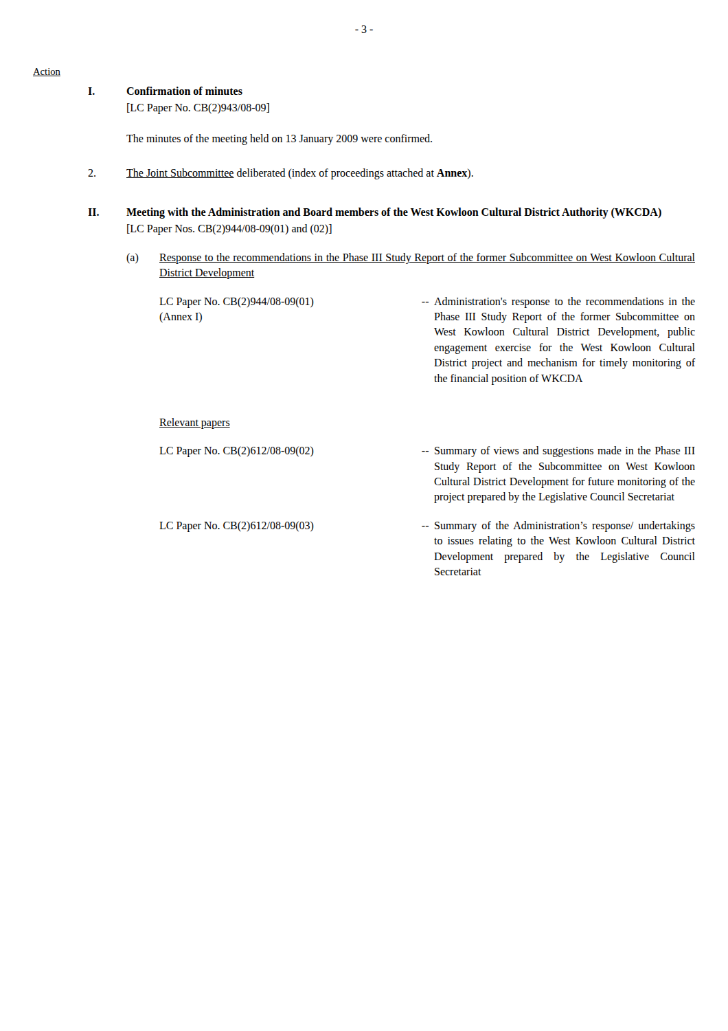- 3 -
Action
I.
Confirmation of minutes
[LC Paper No. CB(2)943/08-09]
The minutes of the meeting held on 13 January 2009 were confirmed.
2.
The Joint Subcommittee deliberated (index of proceedings attached at Annex).
II.
Meeting with the Administration and Board members of the West Kowloon Cultural District Authority (WKCDA)
[LC Paper Nos. CB(2)944/08-09(01) and (02)]
(a)
Response to the recommendations in the Phase III Study Report of the former Subcommittee on West Kowloon Cultural District Development
| LC Paper No. CB(2)944/08-09(01) (Annex I) | -- | Administration's response to the recommendations in the Phase III Study Report of the former Subcommittee on West Kowloon Cultural District Development, public engagement exercise for the West Kowloon Cultural District project and mechanism for timely monitoring of the financial position of WKCDA |
Relevant papers
| LC Paper No. CB(2)612/08-09(02) | -- | Summary of views and suggestions made in the Phase III Study Report of the Subcommittee on West Kowloon Cultural District Development for future monitoring of the project prepared by the Legislative Council Secretariat |
| LC Paper No. CB(2)612/08-09(03) | -- | Summary of the Administration’s response/ undertakings to issues relating to the West Kowloon Cultural District Development prepared by the Legislative Council Secretariat |